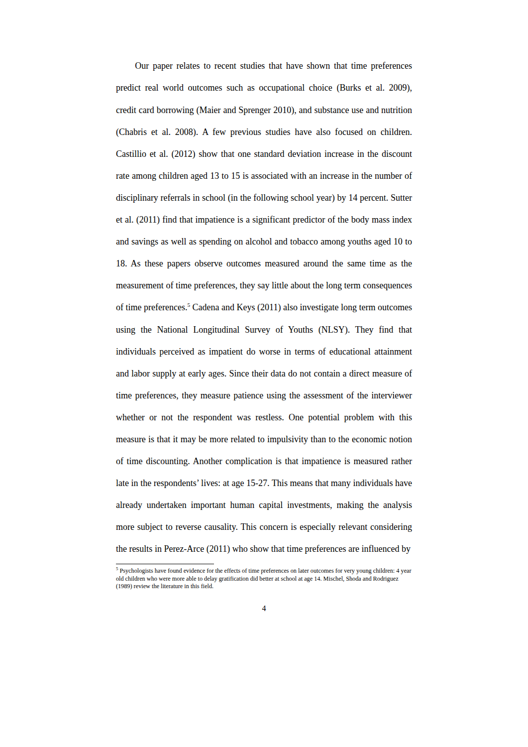Our paper relates to recent studies that have shown that time preferences predict real world outcomes such as occupational choice (Burks et al. 2009), credit card borrowing (Maier and Sprenger 2010), and substance use and nutrition (Chabris et al. 2008). A few previous studies have also focused on children. Castillio et al. (2012) show that one standard deviation increase in the discount rate among children aged 13 to 15 is associated with an increase in the number of disciplinary referrals in school (in the following school year) by 14 percent. Sutter et al. (2011) find that impatience is a significant predictor of the body mass index and savings as well as spending on alcohol and tobacco among youths aged 10 to 18. As these papers observe outcomes measured around the same time as the measurement of time preferences, they say little about the long term consequences of time preferences.5 Cadena and Keys (2011) also investigate long term outcomes using the National Longitudinal Survey of Youths (NLSY). They find that individuals perceived as impatient do worse in terms of educational attainment and labor supply at early ages. Since their data do not contain a direct measure of time preferences, they measure patience using the assessment of the interviewer whether or not the respondent was restless. One potential problem with this measure is that it may be more related to impulsivity than to the economic notion of time discounting. Another complication is that impatience is measured rather late in the respondents’ lives: at age 15-27. This means that many individuals have already undertaken important human capital investments, making the analysis more subject to reverse causality. This concern is especially relevant considering the results in Perez-Arce (2011) who show that time preferences are influenced by
5 Psychologists have found evidence for the effects of time preferences on later outcomes for very young children: 4 year old children who were more able to delay gratification did better at school at age 14. Mischel, Shoda and Rodriguez (1989) review the literature in this field.
4